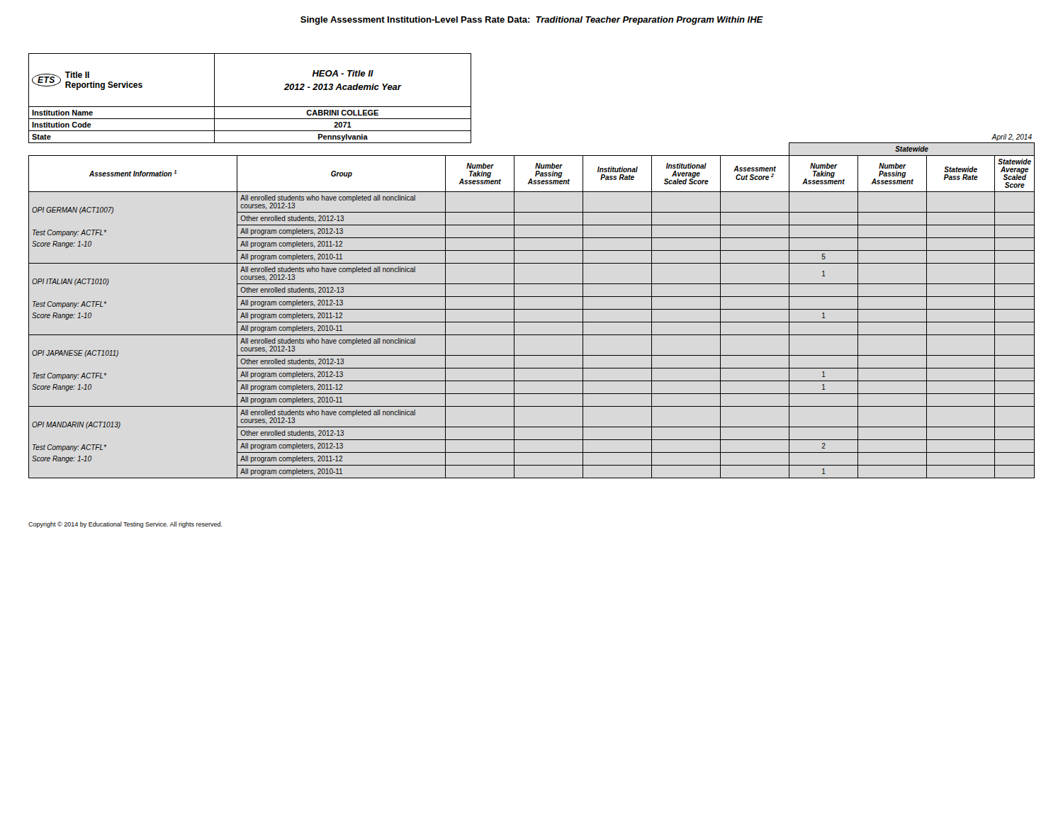Single Assessment Institution-Level Pass Rate Data: Traditional Teacher Preparation Program Within IHE
| ETS Title II Reporting Services | HEOA - Title II 2012 - 2013 Academic Year |
| Institution Name | CABRINI COLLEGE |
| Institution Code | 2071 |
| State | Pennsylvania |
April 2, 2014
| | | | | | | | Statewide |
| --- | --- | --- | --- | --- | --- | --- | --- |
| Assessment Information 1 | Group | Number Taking Assessment | Number Passing Assessment | Institutional Pass Rate | Institutional Average Scaled Score | Assessment Cut Score 2 | Number Taking Assessment | Number Passing Assessment | Statewide Pass Rate | Statewide Average Scaled Score |
| OPI GERMAN (ACT1007) Test Company: ACTFL* Score Range: 1-10 | All enrolled students who have completed all nonclinical courses, 2012-13 | | | | | | | | | |
| Other enrolled students, 2012-13 | | | | | | | | | |
| All program completers, 2012-13 | | | | | | | | | |
| All program completers, 2011-12 | | | | | | | | | |
| All program completers, 2010-11 | | | | | | 5 | | | |
| OPI ITALIAN (ACT1010) Test Company: ACTFL* Score Range: 1-10 | All enrolled students who have completed all nonclinical courses, 2012-13 | | | | | | 1 | | | |
| Other enrolled students, 2012-13 | | | | | | | | | |
| All program completers, 2012-13 | | | | | | | | | |
| All program completers, 2011-12 | | | | | | 1 | | | |
| All program completers, 2010-11 | | | | | | | | | |
| OPI JAPANESE (ACT1011) Test Company: ACTFL* Score Range: 1-10 | All enrolled students who have completed all nonclinical courses, 2012-13 | | | | | | | | | |
| Other enrolled students, 2012-13 | | | | | | | | | |
| All program completers, 2012-13 | | | | | | 1 | | | |
| All program completers, 2011-12 | | | | | | 1 | | | |
| All program completers, 2010-11 | | | | | | | | | |
| OPI MANDARIN (ACT1013) Test Company: ACTFL* Score Range: 1-10 | All enrolled students who have completed all nonclinical courses, 2012-13 | | | | | | | | | |
| Other enrolled students, 2012-13 | | | | | | | | | |
| All program completers, 2012-13 | | | | | | 2 | | | |
| All program completers, 2011-12 | | | | | | | | | |
| All program completers, 2010-11 | | | | | | 1 | | | |
Copyright © 2014 by Educational Testing Service. All rights reserved.